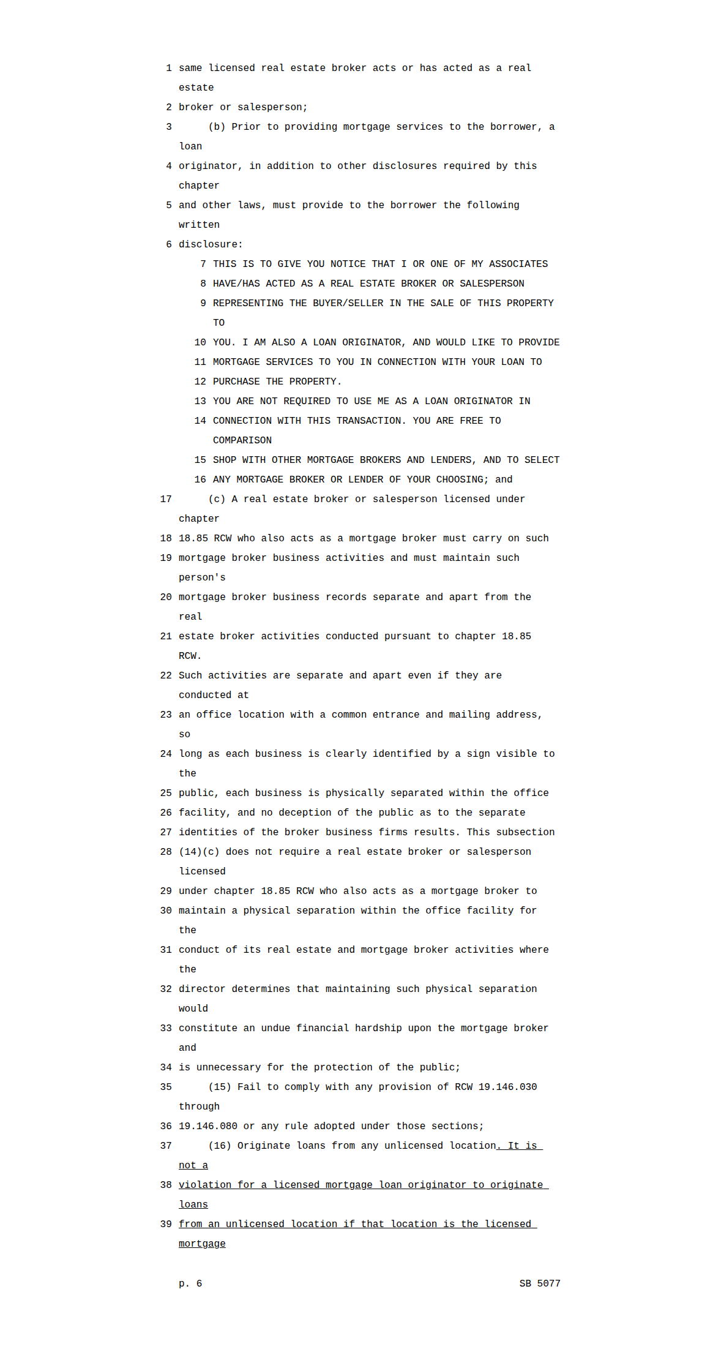same licensed real estate broker acts or has acted as a real estate
broker or salesperson;
(b) Prior to providing mortgage services to the borrower, a loan
originator, in addition to other disclosures required by this chapter
and other laws, must provide to the borrower the following written
disclosure:
THIS IS TO GIVE YOU NOTICE THAT I OR ONE OF MY ASSOCIATES
HAVE/HAS ACTED AS A REAL ESTATE BROKER OR SALESPERSON
REPRESENTING THE BUYER/SELLER IN THE SALE OF THIS PROPERTY TO
YOU. I AM ALSO A LOAN ORIGINATOR, AND WOULD LIKE TO PROVIDE
MORTGAGE SERVICES TO YOU IN CONNECTION WITH YOUR LOAN TO
PURCHASE THE PROPERTY.
YOU ARE NOT REQUIRED TO USE ME AS A LOAN ORIGINATOR IN
CONNECTION WITH THIS TRANSACTION. YOU ARE FREE TO COMPARISON
SHOP WITH OTHER MORTGAGE BROKERS AND LENDERS, AND TO SELECT
ANY MORTGAGE BROKER OR LENDER OF YOUR CHOOSING; and
(c) A real estate broker or salesperson licensed under chapter
18.85 RCW who also acts as a mortgage broker must carry on such
mortgage broker business activities and must maintain such person's
mortgage broker business records separate and apart from the real
estate broker activities conducted pursuant to chapter 18.85 RCW.
Such activities are separate and apart even if they are conducted at
an office location with a common entrance and mailing address, so
long as each business is clearly identified by a sign visible to the
public, each business is physically separated within the office
facility, and no deception of the public as to the separate
identities of the broker business firms results. This subsection
(14)(c) does not require a real estate broker or salesperson licensed
under chapter 18.85 RCW who also acts as a mortgage broker to
maintain a physical separation within the office facility for the
conduct of its real estate and mortgage broker activities where the
director determines that maintaining such physical separation would
constitute an undue financial hardship upon the mortgage broker and
is unnecessary for the protection of the public;
(15) Fail to comply with any provision of RCW 19.146.030 through
19.146.080 or any rule adopted under those sections;
(16) Originate loans from any unlicensed location. It is not a
violation for a licensed mortgage loan originator to originate loans
from an unlicensed location if that location is the licensed mortgage
p. 6 SB 5077